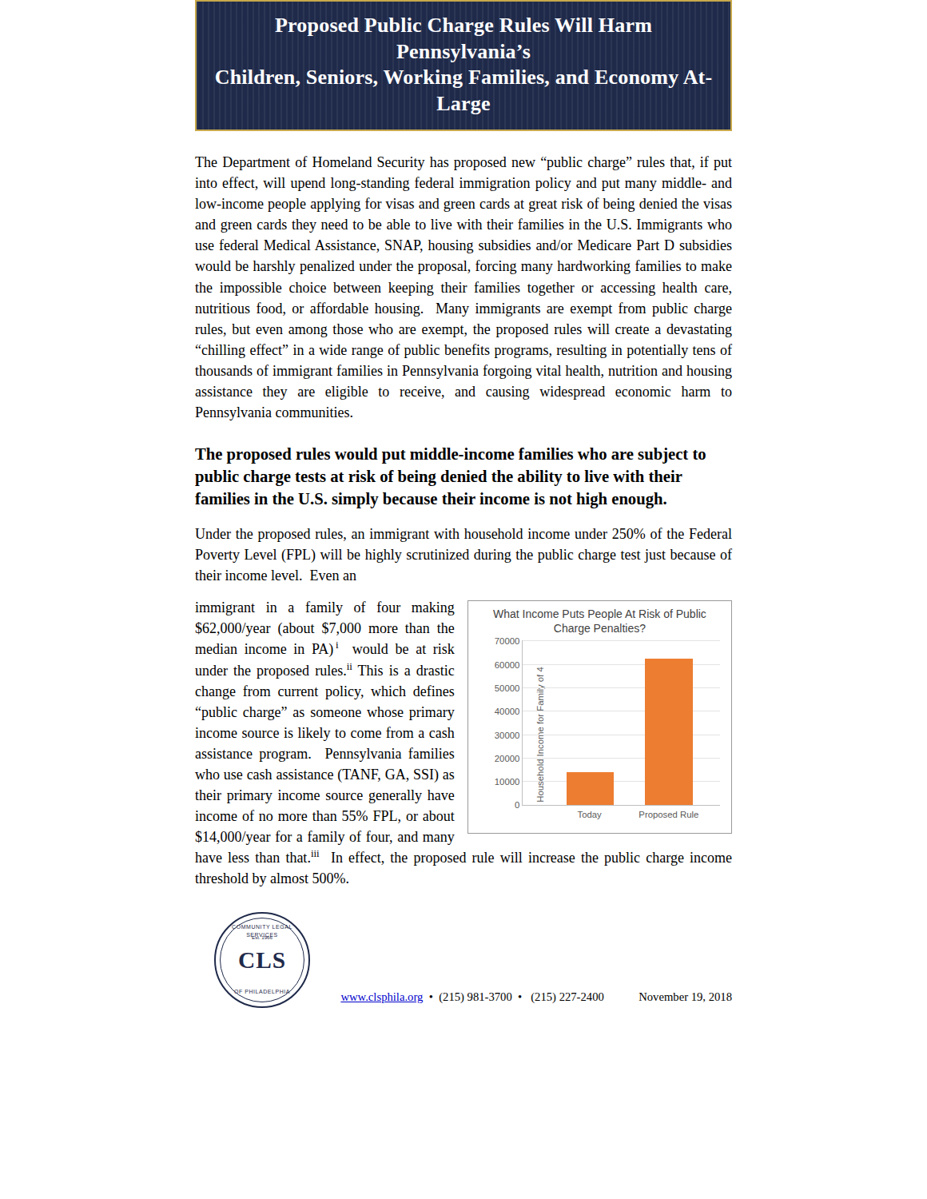Proposed Public Charge Rules Will Harm Pennsylvania’s
Children, Seniors, Working Families, and Economy At-Large
The Department of Homeland Security has proposed new “public charge” rules that, if put into effect, will upend long-standing federal immigration policy and put many middle- and low-income people applying for visas and green cards at great risk of being denied the visas and green cards they need to be able to live with their families in the U.S. Immigrants who use federal Medical Assistance, SNAP, housing subsidies and/or Medicare Part D subsidies would be harshly penalized under the proposal, forcing many hardworking families to make the impossible choice between keeping their families together or accessing health care, nutritious food, or affordable housing. Many immigrants are exempt from public charge rules, but even among those who are exempt, the proposed rules will create a devastating “chilling effect” in a wide range of public benefits programs, resulting in potentially tens of thousands of immigrant families in Pennsylvania forgoing vital health, nutrition and housing assistance they are eligible to receive, and causing widespread economic harm to Pennsylvania communities.
The proposed rules would put middle-income families who are subject to public charge tests at risk of being denied the ability to live with their families in the U.S. simply because their income is not high enough.
Under the proposed rules, an immigrant with household income under 250% of the Federal Poverty Level (FPL) will be highly scrutinized during the public charge test just because of their income level. Even an
What Income Puts People At Risk of Public
Charge Penalties?
Household Income for Family of 4
70000
60000
50000
40000
30000
20000
10000
0
Today Proposed Rule
immigrant in a family of four making $62,000/year (about $7,000 more than the median income in PA) i would be at risk under the proposed rules.ii This is a drastic change from current policy, which defines “public charge” as someone whose primary income source is likely to come from a cash assistance program. Pennsylvania families who use cash assistance (TANF, GA, SSI) as their primary income source generally have income of no more than 55% FPL, or about $14,000/year for a family of four, and many have less than that.iii In effect, the proposed rule will increase the public charge income threshold by almost 500%.
Community Legal Services
Est. 1966
CLS
of Philadelphia
www.clsphila.org • (215) 981-3700 • (215) 227-2400 November 19, 2018